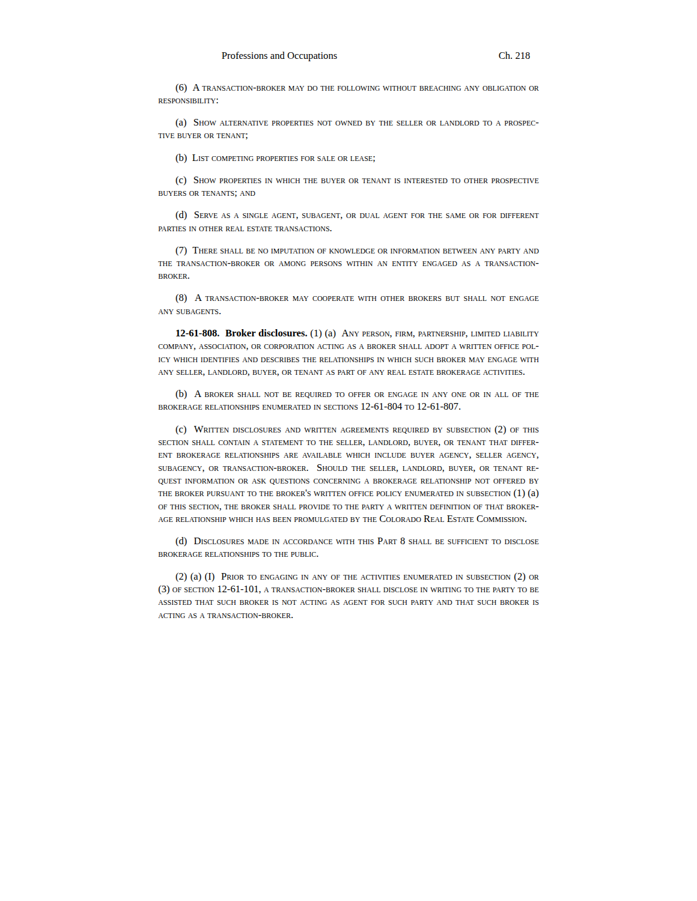Professions and Occupations Ch. 218
(6) A transaction-broker may do the following without breaching any obligation or responsibility:
(a) Show alternative properties not owned by the seller or landlord to a prospective buyer or tenant;
(b) List competing properties for sale or lease;
(c) Show properties in which the buyer or tenant is interested to other prospective buyers or tenants; and
(d) Serve as a single agent, subagent, or dual agent for the same or for different parties in other real estate transactions.
(7) There shall be no imputation of knowledge or information between any party and the transaction-broker or among persons within an entity engaged as a transaction-broker.
(8) A transaction-broker may cooperate with other brokers but shall not engage any subagents.
12-61-808. Broker disclosures. (1) (a) Any person, firm, partnership, limited liability company, association, or corporation acting as a broker shall adopt a written office policy which identifies and describes the relationships in which such broker may engage with any seller, landlord, buyer, or tenant as part of any real estate brokerage activities.
(b) A broker shall not be required to offer or engage in any one or in all of the brokerage relationships enumerated in sections 12-61-804 to 12-61-807.
(c) Written disclosures and written agreements required by subsection (2) of this section shall contain a statement to the seller, landlord, buyer, or tenant that different brokerage relationships are available which include buyer agency, seller agency, subagency, or transaction-broker. Should the seller, landlord, buyer, or tenant request information or ask questions concerning a brokerage relationship not offered by the broker pursuant to the broker's written office policy enumerated in subsection (1) (a) of this section, the broker shall provide to the party a written definition of that brokerage relationship which has been promulgated by the Colorado Real Estate Commission.
(d) Disclosures made in accordance with this Part 8 shall be sufficient to disclose brokerage relationships to the public.
(2) (a) (I) Prior to engaging in any of the activities enumerated in subsection (2) or (3) of section 12-61-101, a transaction-broker shall disclose in writing to the party to be assisted that such broker is not acting as agent for such party and that such broker is acting as a transaction-broker.